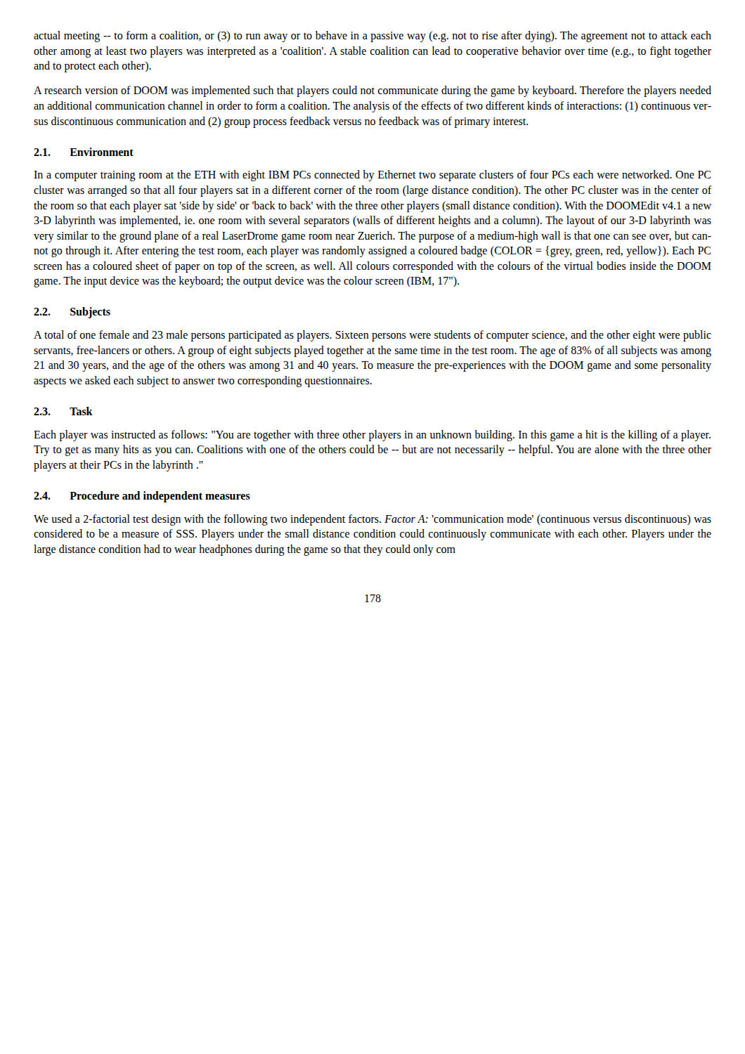actual meeting -- to form a coalition, or (3) to run away or to behave in a passive way (e.g. not to rise after dying). The agreement not to attack each other among at least two players was interpreted as a 'coalition'. A stable coalition can lead to cooperative behavior over time (e.g., to fight together and to protect each other).
A research version of DOOM was implemented such that players could not communicate during the game by keyboard. Therefore the players needed an additional communication channel in order to form a coalition. The analysis of the effects of two different kinds of interactions: (1) continuous versus discontinuous communication and (2) group process feedback versus no feedback was of primary interest.
2.1. Environment
In a computer training room at the ETH with eight IBM PCs connected by Ethernet two separate clusters of four PCs each were networked. One PC cluster was arranged so that all four players sat in a different corner of the room (large distance condition). The other PC cluster was in the center of the room so that each player sat 'side by side' or 'back to back' with the three other players (small distance condition). With the DOOMEdit v4.1 a new 3-D labyrinth was implemented, ie. one room with several separators (walls of different heights and a column). The layout of our 3-D labyrinth was very similar to the ground plane of a real LaserDrome game room near Zuerich. The purpose of a medium-high wall is that one can see over, but cannot go through it. After entering the test room, each player was randomly assigned a coloured badge (COLOR = {grey, green, red, yellow}). Each PC screen has a coloured sheet of paper on top of the screen, as well. All colours corresponded with the colours of the virtual bodies inside the DOOM game. The input device was the keyboard; the output device was the colour screen (IBM, 17").
2.2. Subjects
A total of one female and 23 male persons participated as players. Sixteen persons were students of computer science, and the other eight were public servants, free-lancers or others. A group of eight subjects played together at the same time in the test room. The age of 83% of all subjects was among 21 and 30 years, and the age of the others was among 31 and 40 years. To measure the pre-experiences with the DOOM game and some personality aspects we asked each subject to answer two corresponding questionnaires.
2.3. Task
Each player was instructed as follows: "You are together with three other players in an unknown building. In this game a hit is the killing of a player. Try to get as many hits as you can. Coalitions with one of the others could be -- but are not necessarily -- helpful. You are alone with the three other players at their PCs in the labyrinth ."
2.4. Procedure and independent measures
We used a 2-factorial test design with the following two independent factors. Factor A: 'communication mode' (continuous versus discontinuous) was considered to be a measure of SSS. Players under the small distance condition could continuously communicate with each other. Players under the large distance condition had to wear headphones during the game so that they could only com
178